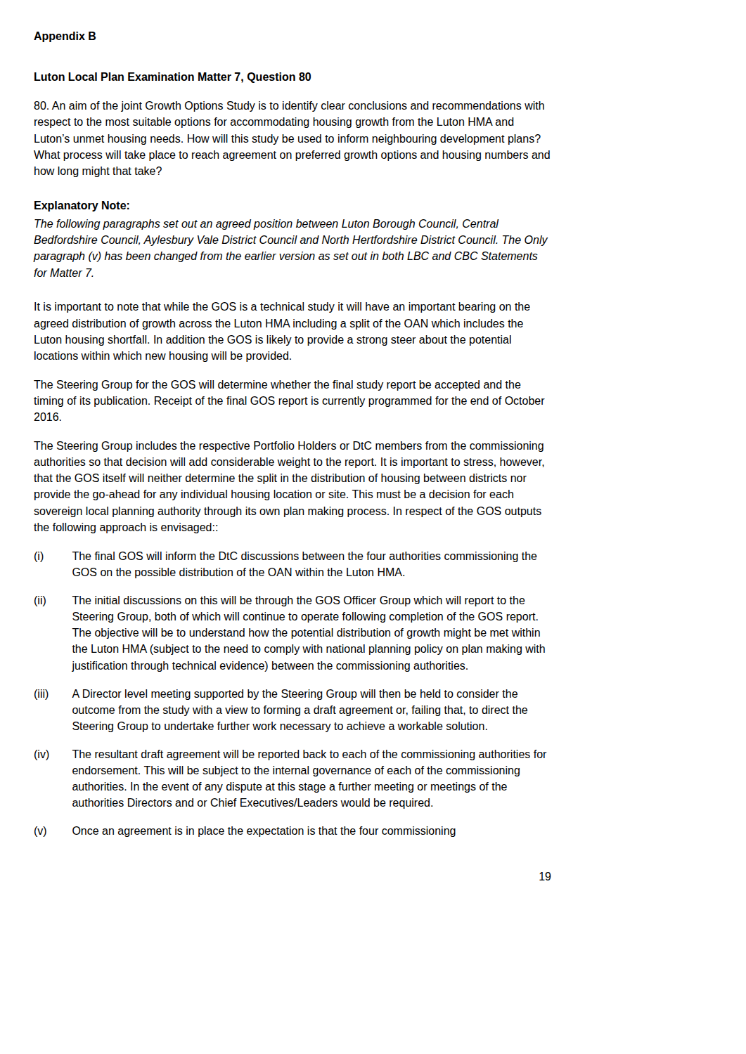Appendix B
Luton Local Plan Examination Matter 7, Question 80
80. An aim of the joint Growth Options Study is to identify clear conclusions and recommendations with respect to the most suitable options for accommodating housing growth from the Luton HMA and Luton’s unmet housing needs. How will this study be used to inform neighbouring development plans? What process will take place to reach agreement on preferred growth options and housing numbers and how long might that take?
Explanatory Note:
The following paragraphs set out an agreed position between Luton Borough Council, Central Bedfordshire Council, Aylesbury Vale District Council and North Hertfordshire District Council. The Only paragraph (v) has been changed from the earlier version as set out in both LBC and CBC Statements for Matter 7.
It is important to note that while the GOS is a technical study it will have an important bearing on the agreed distribution of growth across the Luton HMA including a split of the OAN which includes the Luton housing shortfall. In addition the GOS is likely to provide a strong steer about the potential locations within which new housing will be provided.
The Steering Group for the GOS will determine whether the final study report be accepted and the timing of its publication. Receipt of the final GOS report is currently programmed for the end of October 2016.
The Steering Group includes the respective Portfolio Holders or DtC members from the commissioning authorities so that decision will add considerable weight to the report. It is important to stress, however, that the GOS itself will neither determine the split in the distribution of housing between districts nor provide the go-ahead for any individual housing location or site. This must be a decision for each sovereign local planning authority through its own plan making process. In respect of the GOS outputs the following approach is envisaged::
(i) The final GOS will inform the DtC discussions between the four authorities commissioning the GOS on the possible distribution of the OAN within the Luton HMA.
(ii) The initial discussions on this will be through the GOS Officer Group which will report to the Steering Group, both of which will continue to operate following completion of the GOS report. The objective will be to understand how the potential distribution of growth might be met within the Luton HMA (subject to the need to comply with national planning policy on plan making with justification through technical evidence) between the commissioning authorities.
(iii) A Director level meeting supported by the Steering Group will then be held to consider the outcome from the study with a view to forming a draft agreement or, failing that, to direct the Steering Group to undertake further work necessary to achieve a workable solution.
(iv) The resultant draft agreement will be reported back to each of the commissioning authorities for endorsement. This will be subject to the internal governance of each of the commissioning authorities. In the event of any dispute at this stage a further meeting or meetings of the authorities Directors and or Chief Executives/Leaders would be required.
(v) Once an agreement is in place the expectation is that the four commissioning
19